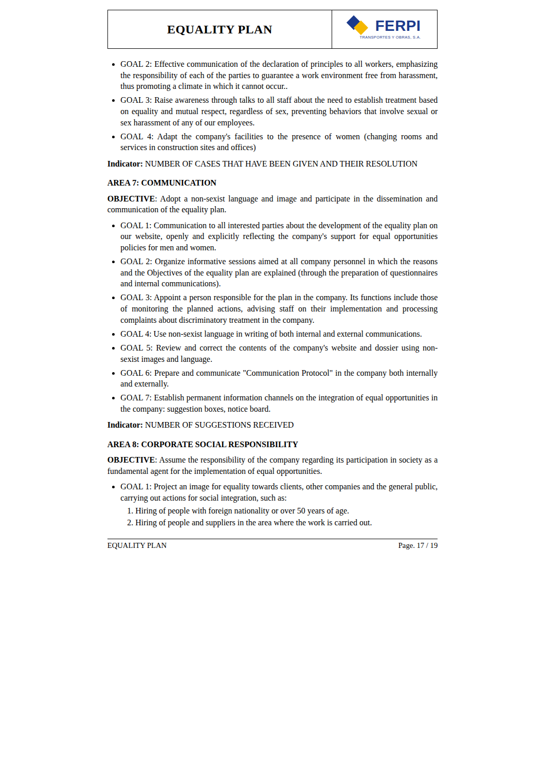| EQUALITY PLAN | FERPI TRANSPORTES Y OBRAS, S.A. |
GOAL 2: Effective communication of the declaration of principles to all workers, emphasizing the responsibility of each of the parties to guarantee a work environment free from harassment, thus promoting a climate in which it cannot occur..
GOAL 3: Raise awareness through talks to all staff about the need to establish treatment based on equality and mutual respect, regardless of sex, preventing behaviors that involve sexual or sex harassment of any of our employees.
GOAL 4: Adapt the company's facilities to the presence of women (changing rooms and services in construction sites and offices)
Indicator: NUMBER OF CASES THAT HAVE BEEN GIVEN AND THEIR RESOLUTION
AREA 7: COMMUNICATION
OBJECTIVE: Adopt a non-sexist language and image and participate in the dissemination and communication of the equality plan.
GOAL 1: Communication to all interested parties about the development of the equality plan on our website, openly and explicitly reflecting the company's support for equal opportunities policies for men and women.
GOAL 2: Organize informative sessions aimed at all company personnel in which the reasons and the Objectives of the equality plan are explained (through the preparation of questionnaires and internal communications).
GOAL 3: Appoint a person responsible for the plan in the company. Its functions include those of monitoring the planned actions, advising staff on their implementation and processing complaints about discriminatory treatment in the company.
GOAL 4: Use non-sexist language in writing of both internal and external communications.
GOAL 5: Review and correct the contents of the company's website and dossier using non-sexist images and language.
GOAL 6: Prepare and communicate "Communication Protocol" in the company both internally and externally.
GOAL 7: Establish permanent information channels on the integration of equal opportunities in the company: suggestion boxes, notice board.
Indicator: NUMBER OF SUGGESTIONS RECEIVED
AREA 8: CORPORATE SOCIAL RESPONSIBILITY
OBJECTIVE: Assume the responsibility of the company regarding its participation in society as a fundamental agent for the implementation of equal opportunities.
GOAL 1: Project an image for equality towards clients, other companies and the general public, carrying out actions for social integration, such as:
Hiring of people with foreign nationality or over 50 years of age.
Hiring of people and suppliers in the area where the work is carried out.
EQUALITY PLAN Page. 17 / 19